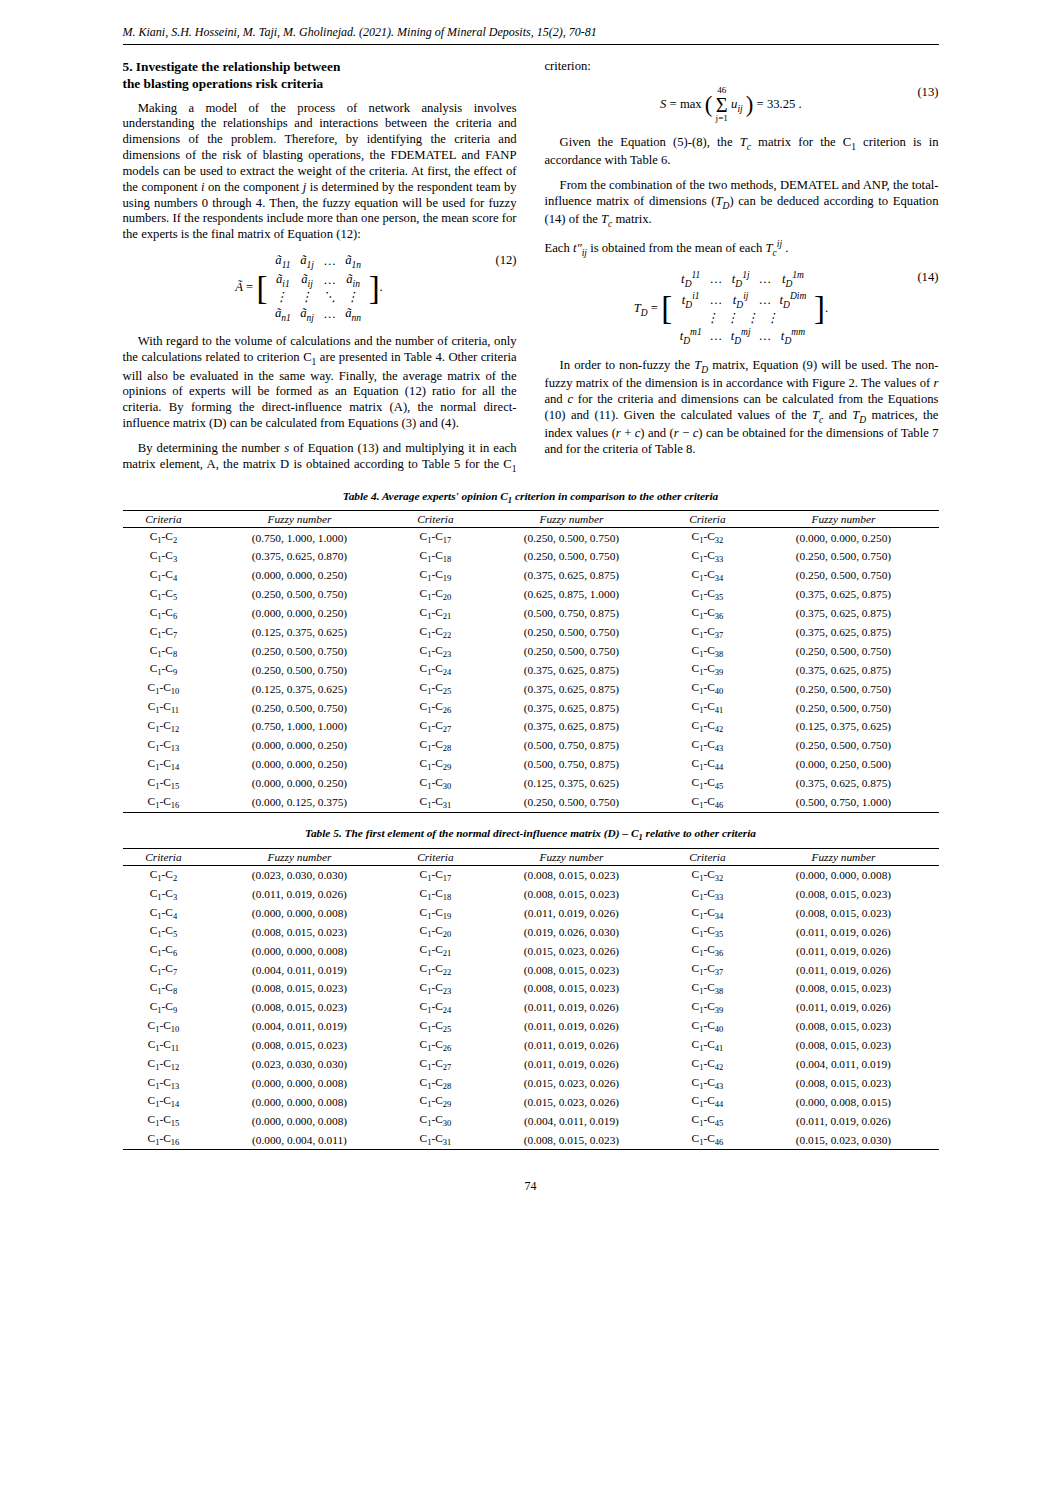M. Kiani, S.H. Hosseini, M. Taji, M. Gholinejad. (2021). Mining of Mineral Deposits, 15(2), 70-81
5. Investigate the relationship between
the blasting operations risk criteria
Making a model of the process of network analysis involves understanding the relationships and interactions between the criteria and dimensions of the problem. Therefore, by identifying the criteria and dimensions of the risk of blasting operations, the FDEMATEL and FANP models can be used to extract the weight of the criteria. At first, the effect of the component i on the component j is determined by the respondent team by using numbers 0 through 4. Then, the fuzzy equation will be used for fuzzy numbers. If the respondents include more than one person, the mean score for the experts is the final matrix of Equation (12):
(12) Ã = [
| ã 11 | ã 1j | … | ã 1n |
| ã i1 | ã ij | … | ã in |
| ⋮ | ⋮ | ⋱ | ⋮ |
| ã n1 | ã nj | … | ã nn |
].
With regard to the volume of calculations and the number of criteria, only the calculations related to criterion C1 are presented in Table 4. Other criteria will also be evaluated in the same way. Finally, the average matrix of the opinions of experts will be formed as an Equation (12) ratio for all the criteria. By forming the direct-influence matrix (A), the normal direct-influence matrix (D) can be calculated from Equations (3) and (4).
By determining the number s of Equation (13) and multiplying it in each matrix element, A, the matrix D is obtained according to Table 5 for the C1 criterion:
(13) S = max ( 46 Σj=1 uij ) = 33.25 .
Given the Equation (5)-(8), the Tc matrix for the C1 criterion is in accordance with Table 6.
From the combination of the two methods, DEMATEL and ANP, the total-influence matrix of dimensions (TD) can be deduced according to Equation (14) of the Tc matrix.
Each t″ij is obtained from the mean of each Tcij .
(14) TD = [
| t D 11 | … | t D 1j | … | t D 1m |
| t D i1 | … | t D ij | … | t D Dim |
| ⋮ ⋮ ⋮ ⋮ |
| t D m1 | … | t D mj | … | t D mm |
].
In order to non-fuzzy the TD matrix, Equation (9) will be used. The non-fuzzy matrix of the dimension is in accordance with Figure 2. The values of r and c for the criteria and dimensions can be calculated from the Equations (10) and (11). Given the calculated values of the Tc and TD matrices, the index values (r + c) and (r − c) can be obtained for the dimensions of Table 7 and for the criteria of Table 8.
Table 4. Average experts' opinion C1 criterion in comparison to the other criteria
| Criteria | Fuzzy number | Criteria | Fuzzy number | Criteria | Fuzzy number |
| --- | --- | --- | --- | --- | --- |
| C 1 -C 2 | (0.750, 1.000, 1.000) | C 1 -C 17 | (0.250, 0.500, 0.750) | C 1 -C 32 | (0.000, 0.000, 0.250) |
| C 1 -C 3 | (0.375, 0.625, 0.870) | C 1 -C 18 | (0.250, 0.500, 0.750) | C 1 -C 33 | (0.250, 0.500, 0.750) |
| C 1 -C 4 | (0.000, 0.000, 0.250) | C 1 -C 19 | (0.375, 0.625, 0.875) | C 1 -C 34 | (0.250, 0.500, 0.750) |
| C 1 -C 5 | (0.250, 0.500, 0.750) | C 1 -C 20 | (0.625, 0.875, 1.000) | C 1 -C 35 | (0.375, 0.625, 0.875) |
| C 1 -C 6 | (0.000, 0.000, 0.250) | C 1 -C 21 | (0.500, 0.750, 0.875) | C 1 -C 36 | (0.375, 0.625, 0.875) |
| C 1 -C 7 | (0.125, 0.375, 0.625) | C 1 -C 22 | (0.250, 0.500, 0.750) | C 1 -C 37 | (0.375, 0.625, 0.875) |
| C 1 -C 8 | (0.250, 0.500, 0.750) | C 1 -C 23 | (0.250, 0.500, 0.750) | C 1 -C 38 | (0.250, 0.500, 0.750) |
| C 1 -C 9 | (0.250, 0.500, 0.750) | C 1 -C 24 | (0.375, 0.625, 0.875) | C 1 -C 39 | (0.375, 0.625, 0.875) |
| C 1 -C 10 | (0.125, 0.375, 0.625) | C 1 -C 25 | (0.375, 0.625, 0.875) | C 1 -C 40 | (0.250, 0.500, 0.750) |
| C 1 -C 11 | (0.250, 0.500, 0.750) | C 1 -C 26 | (0.375, 0.625, 0.875) | C 1 -C 41 | (0.250, 0.500, 0.750) |
| C 1 -C 12 | (0.750, 1.000, 1.000) | C 1 -C 27 | (0.375, 0.625, 0.875) | C 1 -C 42 | (0.125, 0.375, 0.625) |
| C 1 -C 13 | (0.000, 0.000, 0.250) | C 1 -C 28 | (0.500, 0.750, 0.875) | C 1 -C 43 | (0.250, 0.500, 0.750) |
| C 1 -C 14 | (0.000, 0.000, 0.250) | C 1 -C 29 | (0.500, 0.750, 0.875) | C 1 -C 44 | (0.000, 0.250, 0.500) |
| C 1 -C 15 | (0.000, 0.000, 0.250) | C 1 -C 30 | (0.125, 0.375, 0.625) | C 1 -C 45 | (0.375, 0.625, 0.875) |
| C 1 -C 16 | (0.000, 0.125, 0.375) | C 1 -C 31 | (0.250, 0.500, 0.750) | C 1 -C 46 | (0.500, 0.750, 1.000) |
Table 5. The first element of the normal direct-influence matrix (D) – C1 relative to other criteria
| Criteria | Fuzzy number | Criteria | Fuzzy number | Criteria | Fuzzy number |
| --- | --- | --- | --- | --- | --- |
| C 1 -C 2 | (0.023, 0.030, 0.030) | C 1 -C 17 | (0.008, 0.015, 0.023) | C 1 -C 32 | (0.000, 0.000, 0.008) |
| C 1 -C 3 | (0.011, 0.019, 0.026) | C 1 -C 18 | (0.008, 0.015, 0.023) | C 1 -C 33 | (0.008, 0.015, 0.023) |
| C 1 -C 4 | (0.000, 0.000, 0.008) | C 1 -C 19 | (0.011, 0.019, 0.026) | C 1 -C 34 | (0.008, 0.015, 0.023) |
| C 1 -C 5 | (0.008, 0.015, 0.023) | C 1 -C 20 | (0.019, 0.026, 0.030) | C 1 -C 35 | (0.011, 0.019, 0.026) |
| C 1 -C 6 | (0.000, 0.000, 0.008) | C 1 -C 21 | (0.015, 0.023, 0.026) | C 1 -C 36 | (0.011, 0.019, 0.026) |
| C 1 -C 7 | (0.004, 0.011, 0.019) | C 1 -C 22 | (0.008, 0.015, 0.023) | C 1 -C 37 | (0.011, 0.019, 0.026) |
| C 1 -C 8 | (0.008, 0.015, 0.023) | C 1 -C 23 | (0.008, 0.015, 0.023) | C 1 -C 38 | (0.008, 0.015, 0.023) |
| C 1 -C 9 | (0.008, 0.015, 0.023) | C 1 -C 24 | (0.011, 0.019, 0.026) | C 1 -C 39 | (0.011, 0.019, 0.026) |
| C 1 -C 10 | (0.004, 0.011, 0.019) | C 1 -C 25 | (0.011, 0.019, 0.026) | C 1 -C 40 | (0.008, 0.015, 0.023) |
| C 1 -C 11 | (0.008, 0.015, 0.023) | C 1 -C 26 | (0.011, 0.019, 0.026) | C 1 -C 41 | (0.008, 0.015, 0.023) |
| C 1 -C 12 | (0.023, 0.030, 0.030) | C 1 -C 27 | (0.011, 0.019, 0.026) | C 1 -C 42 | (0.004, 0.011, 0.019) |
| C 1 -C 13 | (0.000, 0.000, 0.008) | C 1 -C 28 | (0.015, 0.023, 0.026) | C 1 -C 43 | (0.008, 0.015, 0.023) |
| C 1 -C 14 | (0.000, 0.000, 0.008) | C 1 -C 29 | (0.015, 0.023, 0.026) | C 1 -C 44 | (0.000, 0.008, 0.015) |
| C 1 -C 15 | (0.000, 0.000, 0.008) | C 1 -C 30 | (0.004, 0.011, 0.019) | C 1 -C 45 | (0.011, 0.019, 0.026) |
| C 1 -C 16 | (0.000, 0.004, 0.011) | C 1 -C 31 | (0.008, 0.015, 0.023) | C 1 -C 46 | (0.015, 0.023, 0.030) |
74